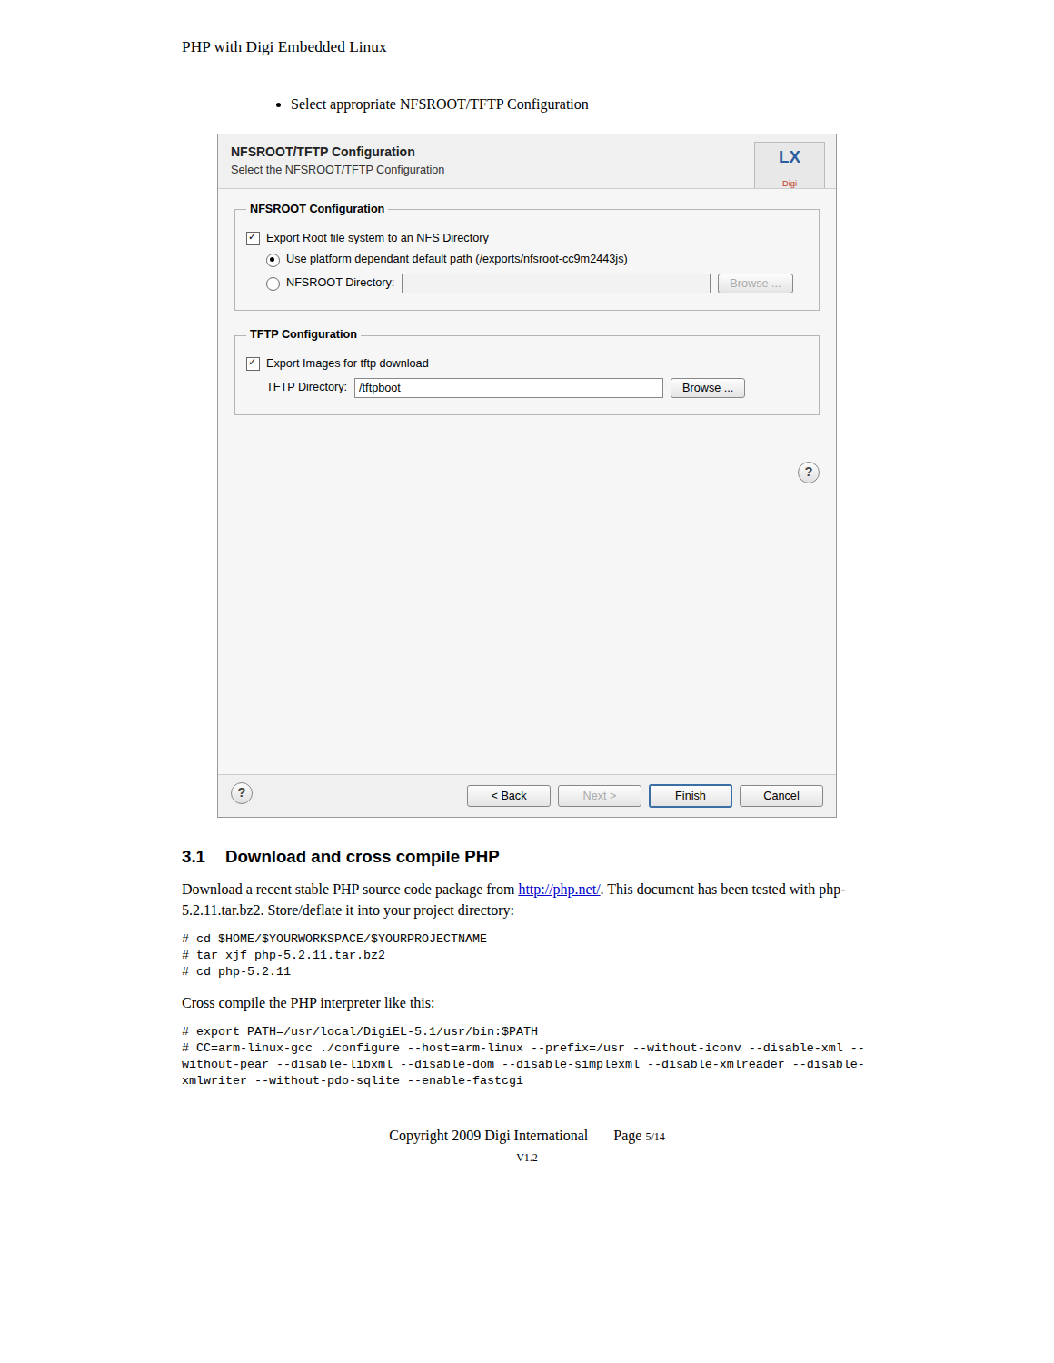PHP with Digi Embedded Linux
Select appropriate NFSROOT/TFTP Configuration
LX Digi
NFSROOT/TFTP Configuration
Select the NFSROOT/TFTP Configuration
NFSROOT Configuration
Export Root file system to an NFS Directory
Use platform dependant default path (/exports/nfsroot-cc9m2443js)
NFSROOT Directory: Browse ...
TFTP Configuration
Export Images for tftp download
TFTP Directory: Browse ...
?
?
< Back Next > Finish Cancel
3.1 Download and cross compile PHP
Download a recent stable PHP source code package from http://php.net/. This document has been tested with php-5.2.11.tar.bz2. Store/deflate it into your project directory:
# cd $HOME/$YOURWORKSPACE/$YOURPROJECTNAME
# tar xjf php-5.2.11.tar.bz2
# cd php-5.2.11
Cross compile the PHP interpreter like this:
# export PATH=/usr/local/DigiEL-5.1/usr/bin:$PATH
# CC=arm-linux-gcc ./configure --host=arm-linux --prefix=/usr --without-iconv --disable-xml --without-pear --disable-libxml --disable-dom --disable-simplexml --disable-xmlreader --disable-xmlwriter --without-pdo-sqlite --enable-fastcgi
Copyright 2009 Digi International Page 5/14
V1.2